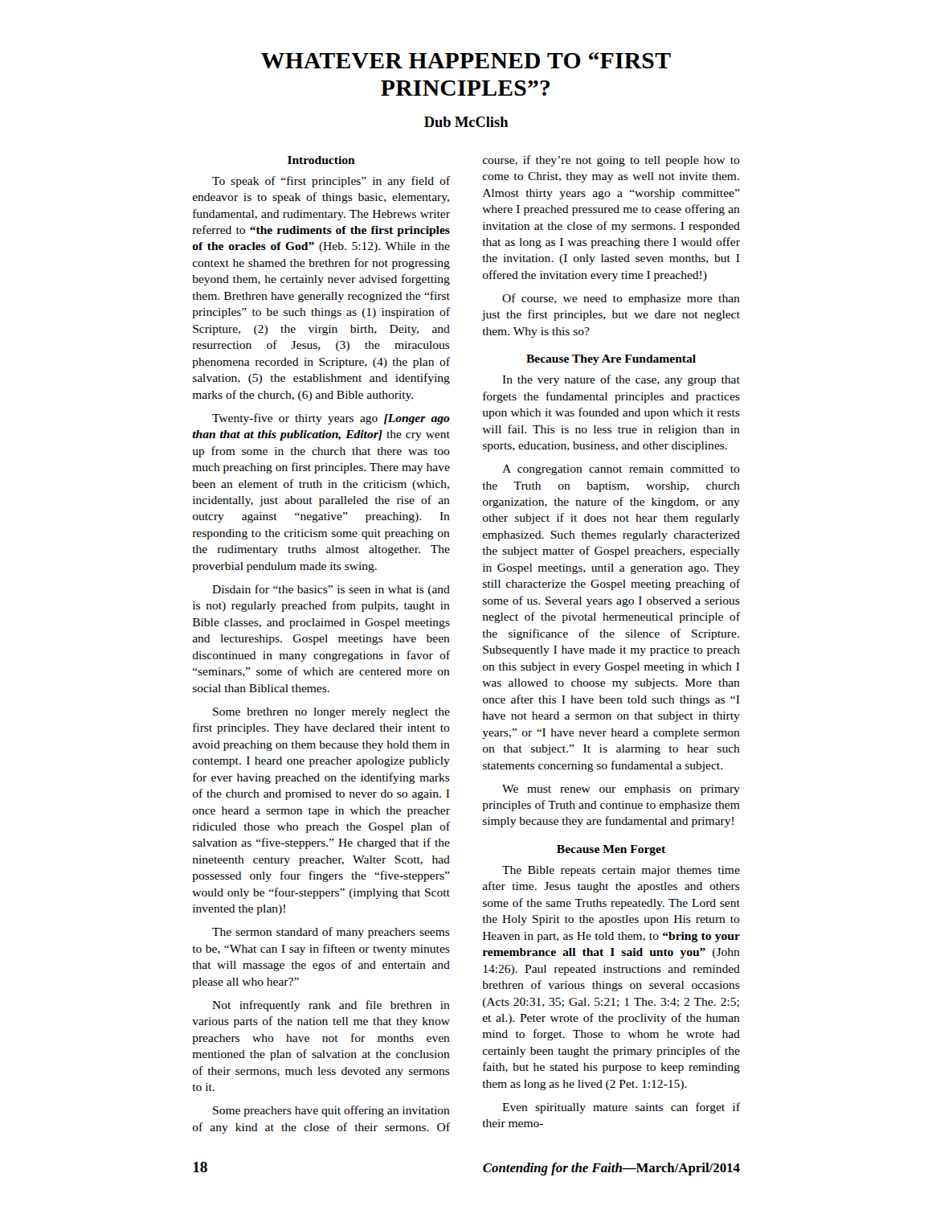WHATEVER HAPPENED TO “FIRST PRINCIPLES”?
Dub McClish
Introduction
To speak of “first principles” in any field of endeavor is to speak of things basic, elementary, fundamental, and rudimentary. The Hebrews writer referred to “the rudiments of the first principles of the oracles of God” (Heb. 5:12). While in the context he shamed the brethren for not progressing beyond them, he certainly never advised forgetting them. Brethren have generally recognized the “first principles” to be such things as (1) inspiration of Scripture, (2) the virgin birth, Deity, and resurrection of Jesus, (3) the miraculous phenomena recorded in Scripture, (4) the plan of salvation, (5) the establishment and identifying marks of the church, (6) and Bible authority.
Twenty-five or thirty years ago [Longer ago than that at this publication, Editor] the cry went up from some in the church that there was too much preaching on first principles. There may have been an element of truth in the criticism (which, incidentally, just about paralleled the rise of an outcry against “negative” preaching). In responding to the criticism some quit preaching on the rudimentary truths almost altogether. The proverbial pendulum made its swing.
Disdain for “the basics” is seen in what is (and is not) regularly preached from pulpits, taught in Bible classes, and proclaimed in Gospel meetings and lectureships. Gospel meetings have been discontinued in many congregations in favor of “seminars,” some of which are centered more on social than Biblical themes.
Some brethren no longer merely neglect the first principles. They have declared their intent to avoid preaching on them because they hold them in contempt. I heard one preacher apologize publicly for ever having preached on the identifying marks of the church and promised to never do so again. I once heard a sermon tape in which the preacher ridiculed those who preach the Gospel plan of salvation as “five-steppers.” He charged that if the nineteenth century preacher, Walter Scott, had possessed only four fingers the “five-steppers” would only be “four-steppers” (implying that Scott invented the plan)!
The sermon standard of many preachers seems to be, “What can I say in fifteen or twenty minutes that will massage the egos of and entertain and please all who hear?”
Not infrequently rank and file brethren in various parts of the nation tell me that they know preachers who have not for months even mentioned the plan of salvation at the conclusion of their sermons, much less devoted any sermons to it.
Some preachers have quit offering an invitation of any kind at the close of their sermons. Of course, if they’re not going to tell people how to come to Christ, they may as well not invite them. Almost thirty years ago a “worship committee” where I preached pressured me to cease offering an invitation at the close of my sermons. I responded that as long as I was preaching there I would offer the invitation. (I only lasted seven months, but I offered the invitation every time I preached!)
Of course, we need to emphasize more than just the first principles, but we dare not neglect them. Why is this so?
Because They Are Fundamental
In the very nature of the case, any group that forgets the fundamental principles and practices upon which it was founded and upon which it rests will fail. This is no less true in religion than in sports, education, business, and other disciplines.
A congregation cannot remain committed to the Truth on baptism, worship, church organization, the nature of the kingdom, or any other subject if it does not hear them regularly emphasized. Such themes regularly characterized the subject matter of Gospel preachers, especially in Gospel meetings, until a generation ago. They still characterize the Gospel meeting preaching of some of us. Several years ago I observed a serious neglect of the pivotal hermeneutical principle of the significance of the silence of Scripture. Subsequently I have made it my practice to preach on this subject in every Gospel meeting in which I was allowed to choose my subjects. More than once after this I have been told such things as “I have not heard a sermon on that subject in thirty years,” or “I have never heard a complete sermon on that subject.” It is alarming to hear such statements concerning so fundamental a subject.
We must renew our emphasis on primary principles of Truth and continue to emphasize them simply because they are fundamental and primary!
Because Men Forget
The Bible repeats certain major themes time after time. Jesus taught the apostles and others some of the same Truths repeatedly. The Lord sent the Holy Spirit to the apostles upon His return to Heaven in part, as He told them, to “bring to your remembrance all that I said unto you” (John 14:26). Paul repeated instructions and reminded brethren of various things on several occasions (Acts 20:31, 35; Gal. 5:21; 1 The. 3:4; 2 The. 2:5; et al.). Peter wrote of the proclivity of the human mind to forget. Those to whom he wrote had certainly been taught the primary principles of the faith, but he stated his purpose to keep reminding them as long as he lived (2 Pet. 1:12-15).
Even spiritually mature saints can forget if their memo-
18 Contending for the Faith—March/April/2014